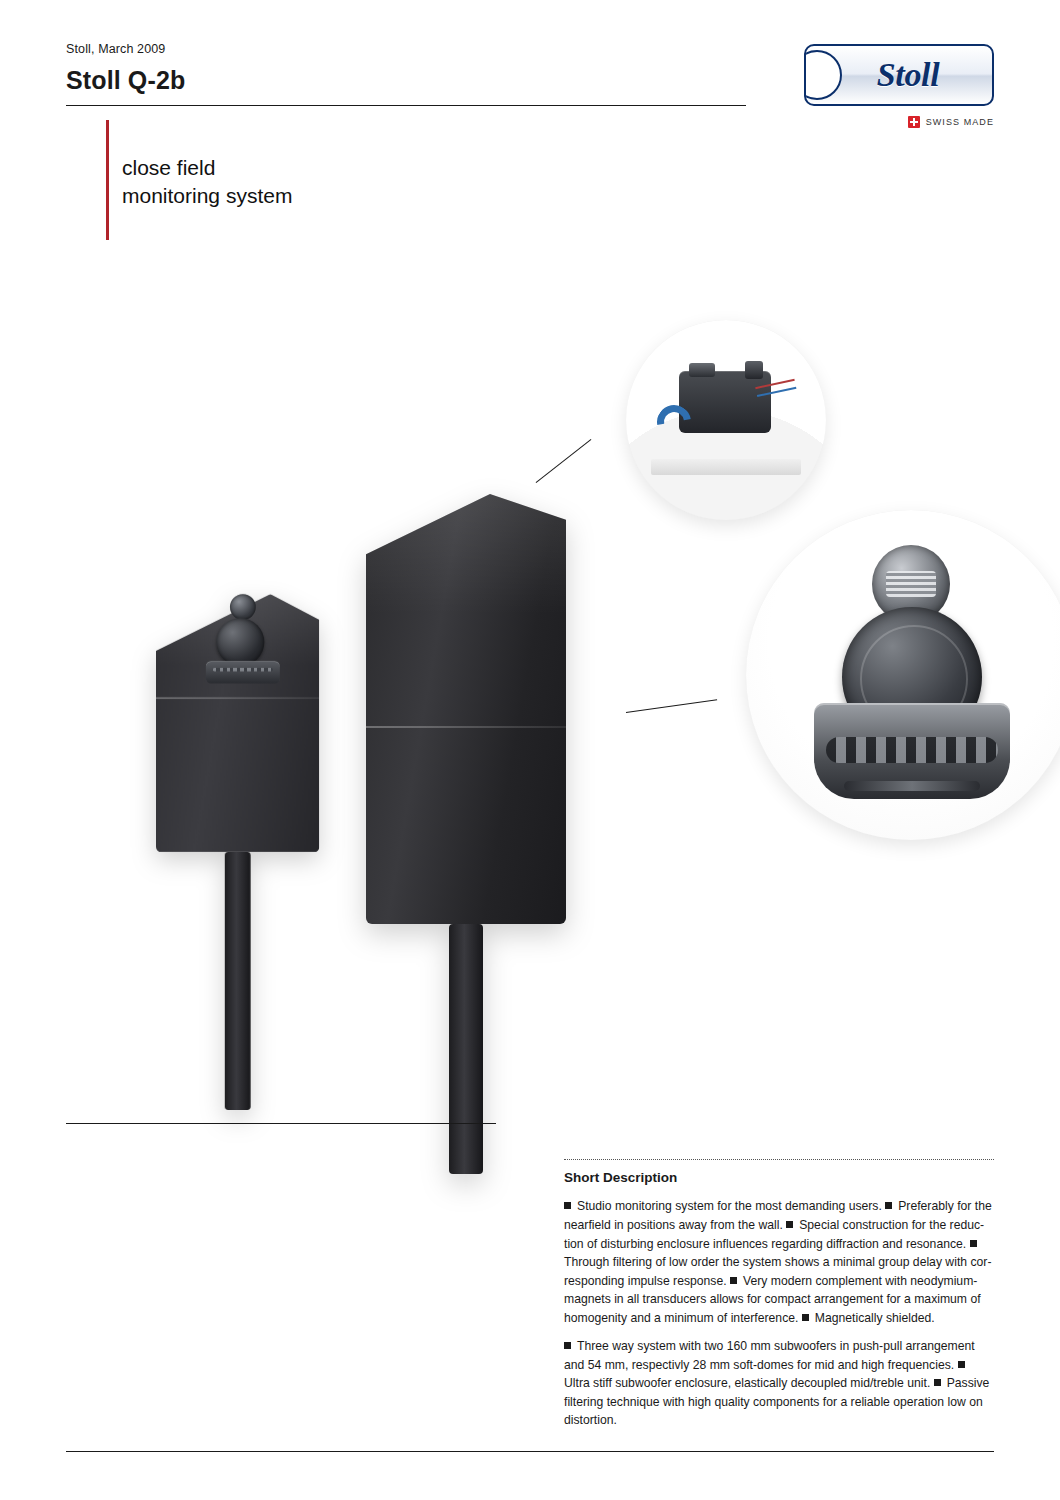Stoll, March 2009
Stoll Q-2b
Stoll
SWISS MADE
close field
monitoring system
Short Description
Studio monitoring system for the most demanding users. Preferably for the nearfield in positions away from the wall. Special construction for the reduction of disturbing enclosure influences regarding diffraction and resonance. Through filtering of low order the system shows a minimal group delay with corresponding impulse response. Very modern complement with neodymium-magnets in all transducers allows for compact arrangement for a maximum of homogenity and a minimum of interference. Magnetically shielded.
Three way system with two 160 mm subwoofers in push-pull arrangement and 54 mm, respectivly 28 mm soft-domes for mid and high frequencies. Ultra stiff subwoofer enclosure, elastically decoupled mid/treble unit. Passive filtering technique with high quality components for a reliable operation low on distortion.